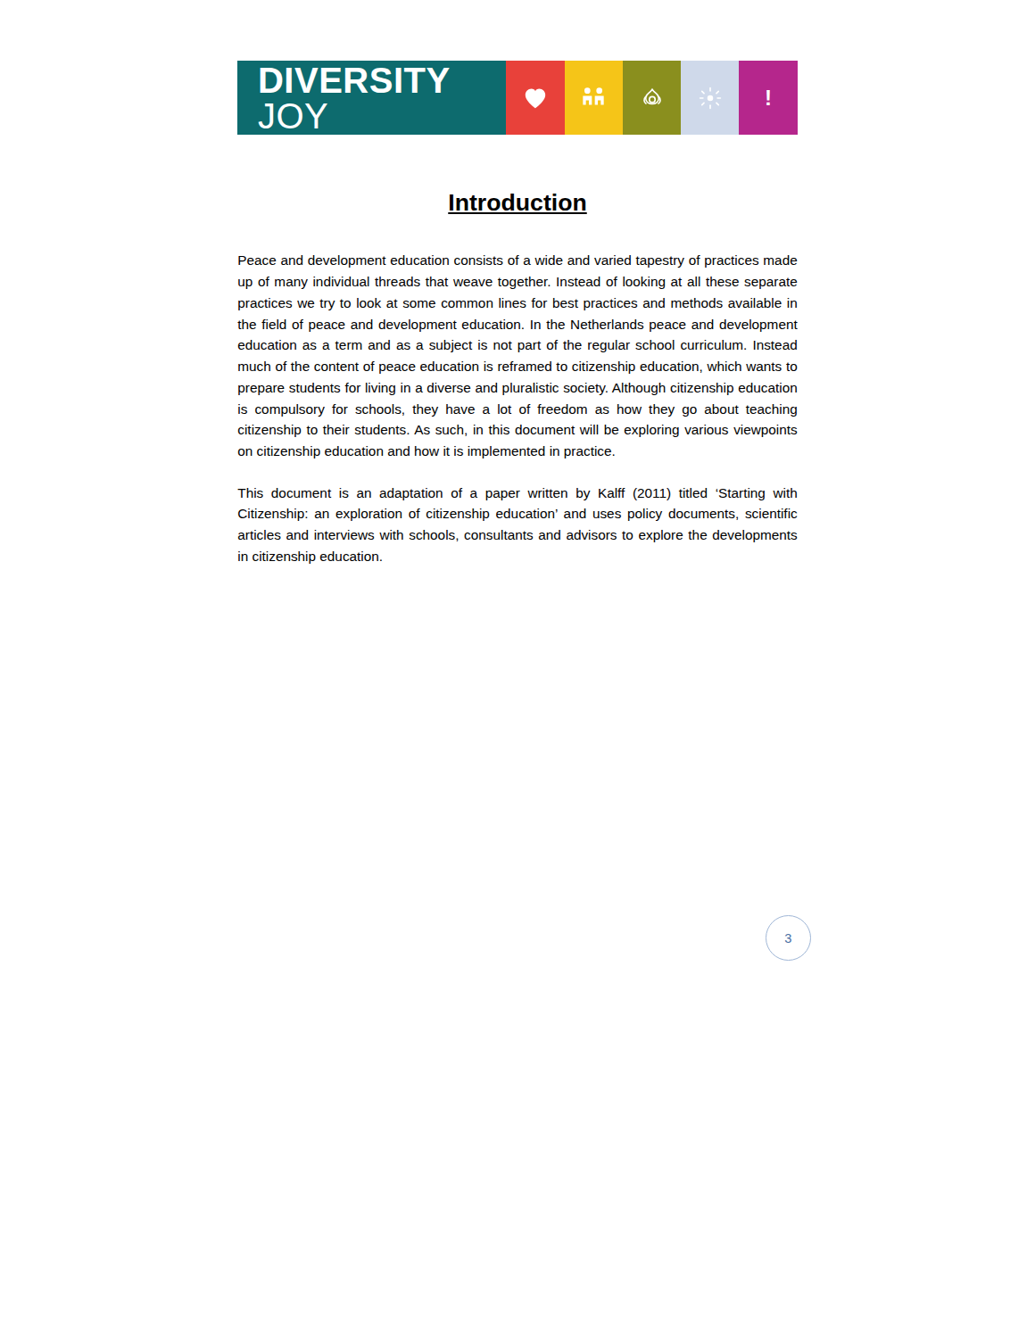DIVERSITY JOY
!
Introduction
Peace and development education consists of a wide and varied tapestry of practices made up of many individual threads that weave together. Instead of looking at all these separate practices we try to look at some common lines for best practices and methods available in the field of peace and development education. In the Netherlands peace and development education as a term and as a subject is not part of the regular school curriculum. Instead much of the content of peace education is reframed to citizenship education, which wants to prepare students for living in a diverse and pluralistic society. Although citizenship education is compulsory for schools, they have a lot of freedom as how they go about teaching citizenship to their students. As such, in this document will be exploring various viewpoints on citizenship education and how it is implemented in practice.
This document is an adaptation of a paper written by Kalff (2011) titled ‘Starting with Citizenship: an exploration of citizenship education’ and uses policy documents, scientific articles and interviews with schools, consultants and advisors to explore the developments in citizenship education.
3